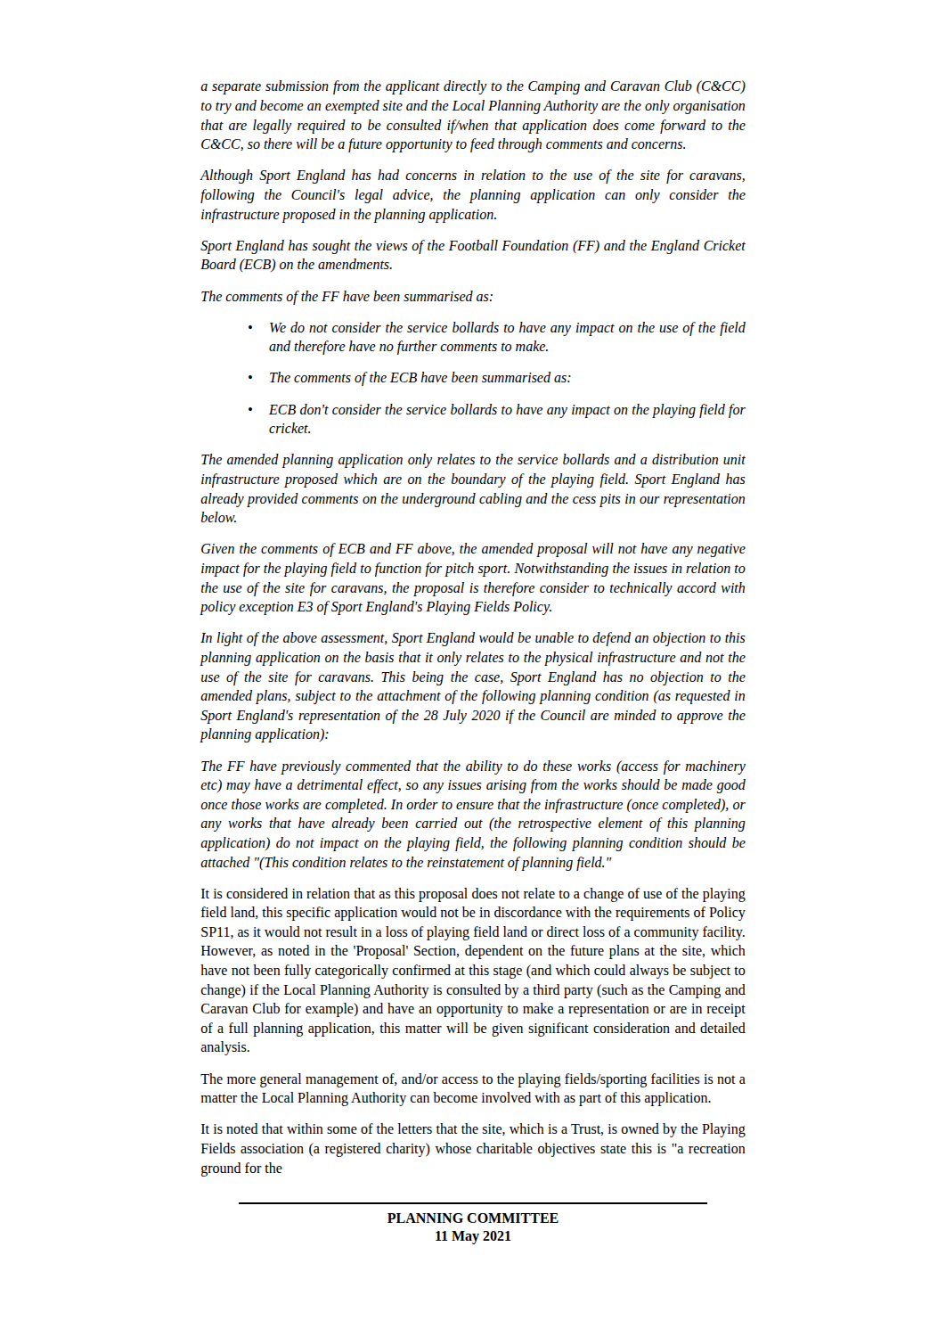a separate submission from the applicant directly to the Camping and Caravan Club (C&CC) to try and become an exempted site and the Local Planning Authority are the only organisation that are legally required to be consulted if/when that application does come forward to the C&CC, so there will be a future opportunity to feed through comments and concerns.
Although Sport England has had concerns in relation to the use of the site for caravans, following the Council's legal advice, the planning application can only consider the infrastructure proposed in the planning application.
Sport England has sought the views of the Football Foundation (FF) and the England Cricket Board (ECB) on the amendments.
The comments of the FF have been summarised as:
We do not consider the service bollards to have any impact on the use of the field and therefore have no further comments to make.
The comments of the ECB have been summarised as:
ECB don't consider the service bollards to have any impact on the playing field for cricket.
The amended planning application only relates to the service bollards and a distribution unit infrastructure proposed which are on the boundary of the playing field. Sport England has already provided comments on the underground cabling and the cess pits in our representation below.
Given the comments of ECB and FF above, the amended proposal will not have any negative impact for the playing field to function for pitch sport. Notwithstanding the issues in relation to the use of the site for caravans, the proposal is therefore consider to technically accord with policy exception E3 of Sport England's Playing Fields Policy.
In light of the above assessment, Sport England would be unable to defend an objection to this planning application on the basis that it only relates to the physical infrastructure and not the use of the site for caravans. This being the case, Sport England has no objection to the amended plans, subject to the attachment of the following planning condition (as requested in Sport England's representation of the 28 July 2020 if the Council are minded to approve the planning application):
The FF have previously commented that the ability to do these works (access for machinery etc) may have a detrimental effect, so any issues arising from the works should be made good once those works are completed. In order to ensure that the infrastructure (once completed), or any works that have already been carried out (the retrospective element of this planning application) do not impact on the playing field, the following planning condition should be attached "(This condition relates to the reinstatement of planning field."
It is considered in relation that as this proposal does not relate to a change of use of the playing field land, this specific application would not be in discordance with the requirements of Policy SP11, as it would not result in a loss of playing field land or direct loss of a community facility. However, as noted in the 'Proposal' Section, dependent on the future plans at the site, which have not been fully categorically confirmed at this stage (and which could always be subject to change) if the Local Planning Authority is consulted by a third party (such as the Camping and Caravan Club for example) and have an opportunity to make a representation or are in receipt of a full planning application, this matter will be given significant consideration and detailed analysis.
The more general management of, and/or access to the playing fields/sporting facilities is not a matter the Local Planning Authority can become involved with as part of this application.
It is noted that within some of the letters that the site, which is a Trust, is owned by the Playing Fields association (a registered charity) whose charitable objectives state this is "a recreation ground for the
PLANNING COMMITTEE
11 May 2021